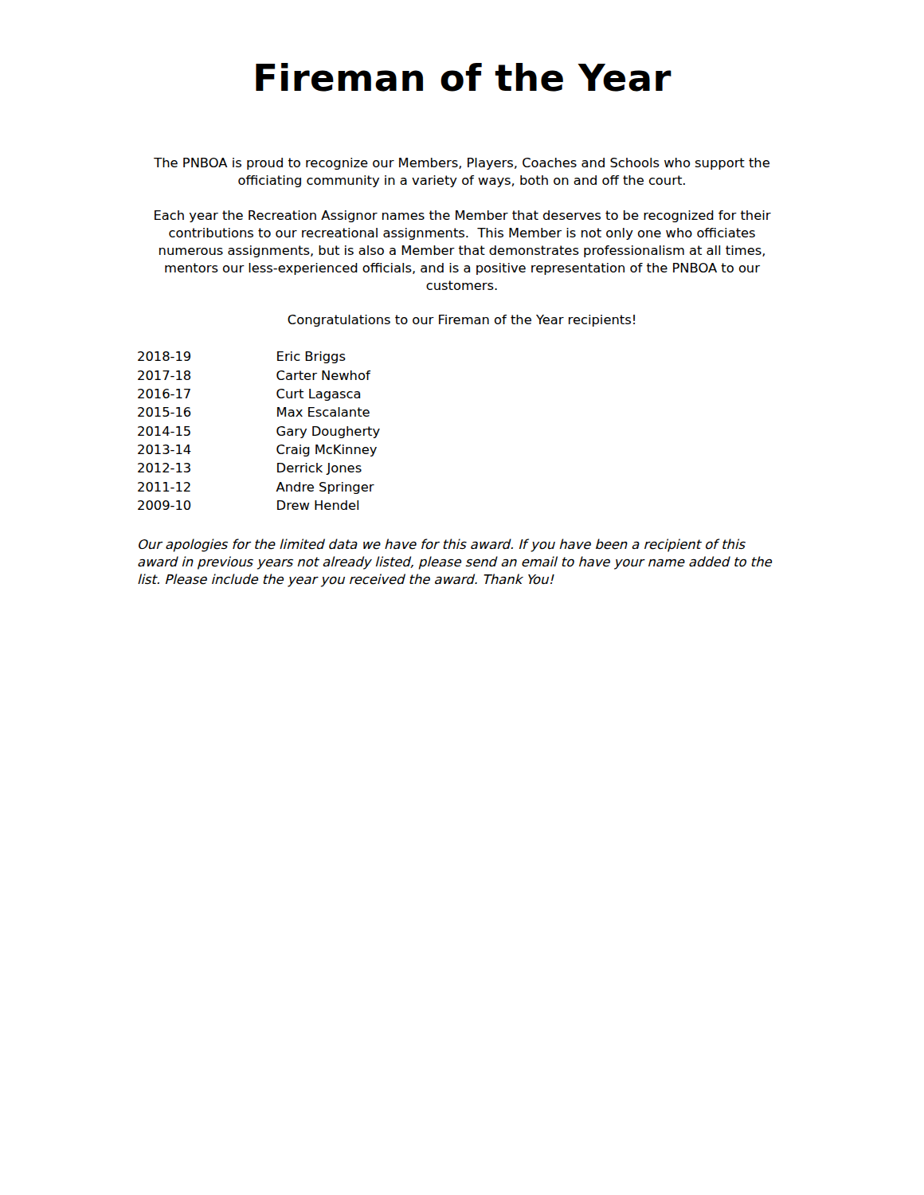Fireman of the Year
The PNBOA is proud to recognize our Members, Players, Coaches and Schools who support the officiating community in a variety of ways, both on and off the court.
Each year the Recreation Assignor names the Member that deserves to be recognized for their contributions to our recreational assignments. This Member is not only one who officiates numerous assignments, but is also a Member that demonstrates professionalism at all times, mentors our less-experienced officials, and is a positive representation of the PNBOA to our customers.
Congratulations to our Fireman of the Year recipients!
| 2018-19 | Eric Briggs |
| 2017-18 | Carter Newhof |
| 2016-17 | Curt Lagasca |
| 2015-16 | Max Escalante |
| 2014-15 | Gary Dougherty |
| 2013-14 | Craig McKinney |
| 2012-13 | Derrick Jones |
| 2011-12 | Andre Springer |
| 2009-10 | Drew Hendel |
Our apologies for the limited data we have for this award. If you have been a recipient of this award in previous years not already listed, please send an email to have your name added to the list. Please include the year you received the award. Thank You!